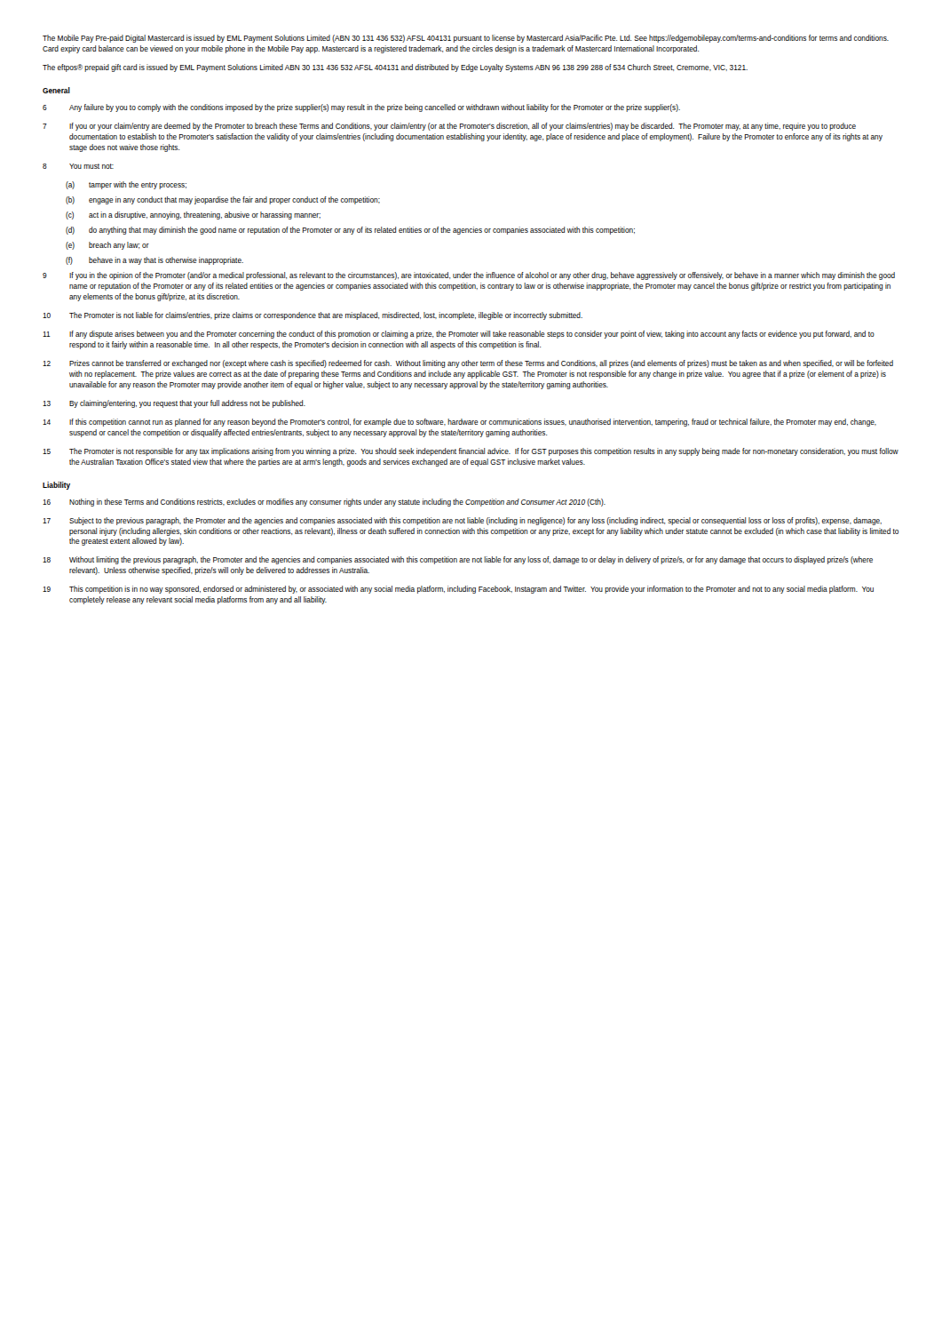The Mobile Pay Pre-paid Digital Mastercard is issued by EML Payment Solutions Limited (ABN 30 131 436 532) AFSL 404131 pursuant to license by Mastercard Asia/Pacific Pte. Ltd. See https://edgemobilepay.com/terms-and-conditions for terms and conditions. Card expiry card balance can be viewed on your mobile phone in the Mobile Pay app. Mastercard is a registered trademark, and the circles design is a trademark of Mastercard International Incorporated.
The eftpos® prepaid gift card is issued by EML Payment Solutions Limited ABN 30 131 436 532 AFSL 404131 and distributed by Edge Loyalty Systems ABN 96 138 299 288 of 534 Church Street, Cremorne, VIC, 3121.
General
6
Any failure by you to comply with the conditions imposed by the prize supplier(s) may result in the prize being cancelled or withdrawn without liability for the Promoter or the prize supplier(s).
7
If you or your claim/entry are deemed by the Promoter to breach these Terms and Conditions, your claim/entry (or at the Promoter's discretion, all of your claims/entries) may be discarded. The Promoter may, at any time, require you to produce documentation to establish to the Promoter's satisfaction the validity of your claims/entries (including documentation establishing your identity, age, place of residence and place of employment). Failure by the Promoter to enforce any of its rights at any stage does not waive those rights.
8
You must not:
(a)
tamper with the entry process;
(b)
engage in any conduct that may jeopardise the fair and proper conduct of the competition;
(c)
act in a disruptive, annoying, threatening, abusive or harassing manner;
(d)
do anything that may diminish the good name or reputation of the Promoter or any of its related entities or of the agencies or companies associated with this competition;
(e)
breach any law; or
(f)
behave in a way that is otherwise inappropriate.
9
If you in the opinion of the Promoter (and/or a medical professional, as relevant to the circumstances), are intoxicated, under the influence of alcohol or any other drug, behave aggressively or offensively, or behave in a manner which may diminish the good name or reputation of the Promoter or any of its related entities or the agencies or companies associated with this competition, is contrary to law or is otherwise inappropriate, the Promoter may cancel the bonus gift/prize or restrict you from participating in any elements of the bonus gift/prize, at its discretion.
10
The Promoter is not liable for claims/entries, prize claims or correspondence that are misplaced, misdirected, lost, incomplete, illegible or incorrectly submitted.
11
If any dispute arises between you and the Promoter concerning the conduct of this promotion or claiming a prize, the Promoter will take reasonable steps to consider your point of view, taking into account any facts or evidence you put forward, and to respond to it fairly within a reasonable time. In all other respects, the Promoter's decision in connection with all aspects of this competition is final.
12
Prizes cannot be transferred or exchanged nor (except where cash is specified) redeemed for cash. Without limiting any other term of these Terms and Conditions, all prizes (and elements of prizes) must be taken as and when specified, or will be forfeited with no replacement. The prize values are correct as at the date of preparing these Terms and Conditions and include any applicable GST. The Promoter is not responsible for any change in prize value. You agree that if a prize (or element of a prize) is unavailable for any reason the Promoter may provide another item of equal or higher value, subject to any necessary approval by the state/territory gaming authorities.
13
By claiming/entering, you request that your full address not be published.
14
If this competition cannot run as planned for any reason beyond the Promoter's control, for example due to software, hardware or communications issues, unauthorised intervention, tampering, fraud or technical failure, the Promoter may end, change, suspend or cancel the competition or disqualify affected entries/entrants, subject to any necessary approval by the state/territory gaming authorities.
15
The Promoter is not responsible for any tax implications arising from you winning a prize. You should seek independent financial advice. If for GST purposes this competition results in any supply being made for non-monetary consideration, you must follow the Australian Taxation Office's stated view that where the parties are at arm's length, goods and services exchanged are of equal GST inclusive market values.
Liability
16
Nothing in these Terms and Conditions restricts, excludes or modifies any consumer rights under any statute including the Competition and Consumer Act 2010 (Cth).
17
Subject to the previous paragraph, the Promoter and the agencies and companies associated with this competition are not liable (including in negligence) for any loss (including indirect, special or consequential loss or loss of profits), expense, damage, personal injury (including allergies, skin conditions or other reactions, as relevant), illness or death suffered in connection with this competition or any prize, except for any liability which under statute cannot be excluded (in which case that liability is limited to the greatest extent allowed by law).
18
Without limiting the previous paragraph, the Promoter and the agencies and companies associated with this competition are not liable for any loss of, damage to or delay in delivery of prize/s, or for any damage that occurs to displayed prize/s (where relevant). Unless otherwise specified, prize/s will only be delivered to addresses in Australia.
19
This competition is in no way sponsored, endorsed or administered by, or associated with any social media platform, including Facebook, Instagram and Twitter. You provide your information to the Promoter and not to any social media platform. You completely release any relevant social media platforms from any and all liability.